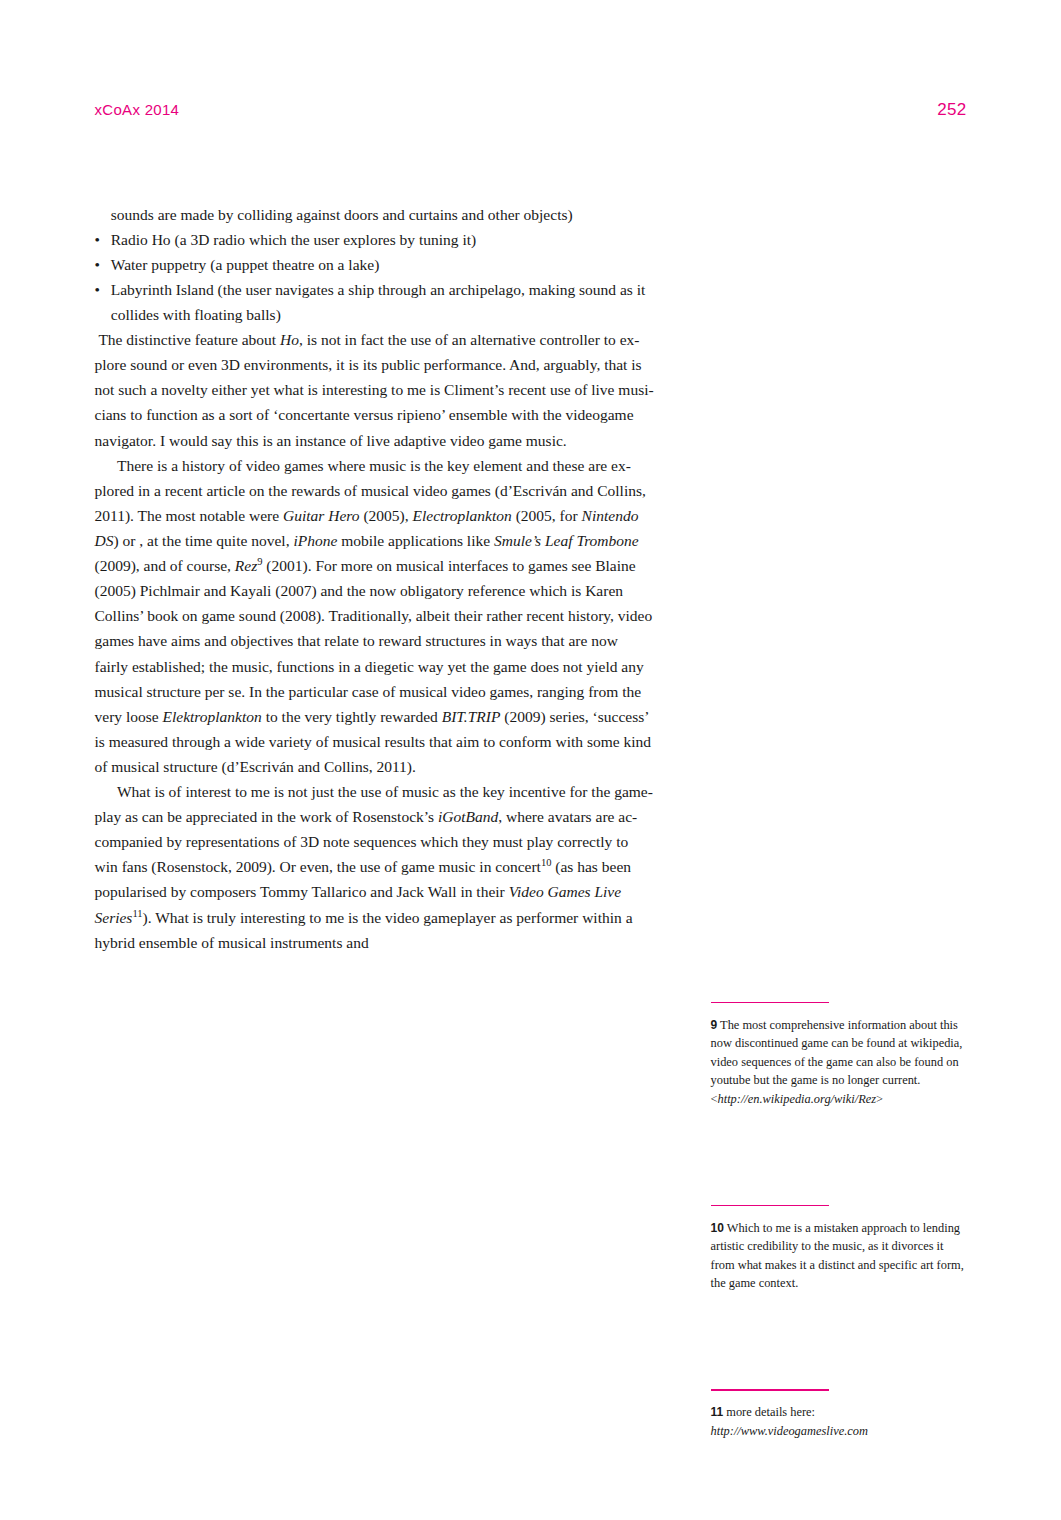xCoAx 2014 252
sounds are made by colliding against doors and curtains and other objects)
Radio Ho (a 3D radio which the user explores by tuning it)
Water puppetry (a puppet theatre on a lake)
Labyrinth Island (the user navigates a ship through an archipelago, making sound as it collides with floating balls)
The distinctive feature about Ho, is not in fact the use of an alternative controller to explore sound or even 3D environments, it is its public performance. And, arguably, that is not such a novelty either yet what is interesting to me is Climent’s recent use of live musicians to function as a sort of ‘concertante versus ripieno’ ensemble with the videogame navigator. I would say this is an instance of live adaptive video game music.
There is a history of video games where music is the key element and these are explored in a recent article on the rewards of musical video games (d’Escriván and Collins, 2011). The most notable were Guitar Hero (2005), Electroplankton (2005, for Nintendo DS) or , at the time quite novel, iPhone mobile applications like Smule’s Leaf Trombone (2009), and of course, Rez9 (2001). For more on musical interfaces to games see Blaine (2005) Pichlmair and Kayali (2007) and the now obligatory reference which is Karen Collins’ book on game sound (2008). Traditionally, albeit their rather recent history, video games have aims and objectives that relate to reward structures in ways that are now fairly established; the music, functions in a diegetic way yet the game does not yield any musical structure per se. In the particular case of musical video games, ranging from the very loose Elektroplankton to the very tightly rewarded BIT.TRIP (2009) series, ‘success’ is measured through a wide variety of musical results that aim to conform with some kind of musical structure (d’Escriván and Collins, 2011).
What is of interest to me is not just the use of music as the key incentive for the gameplay as can be appreciated in the work of Rosenstock’s iGotBand, where avatars are accompanied by representations of 3D note sequences which they must play correctly to win fans (Rosenstock, 2009). Or even, the use of game music in concert10 (as has been popularised by composers Tommy Tallarico and Jack Wall in their Video Games Live Series11). What is truly interesting to me is the video gameplayer as performer within a hybrid ensemble of musical instruments and
9 The most comprehensive information about this now discontinued game can be found at wikipedia, video sequences of the game can also be found on youtube but the game is no longer current. <http://en.wikipedia.org/wiki/Rez>
10 Which to me is a mistaken approach to lending artistic credibility to the music, as it divorces it from what makes it a distinct and specific art form, the game context.
11 more details here: http://www.videogameslive.com